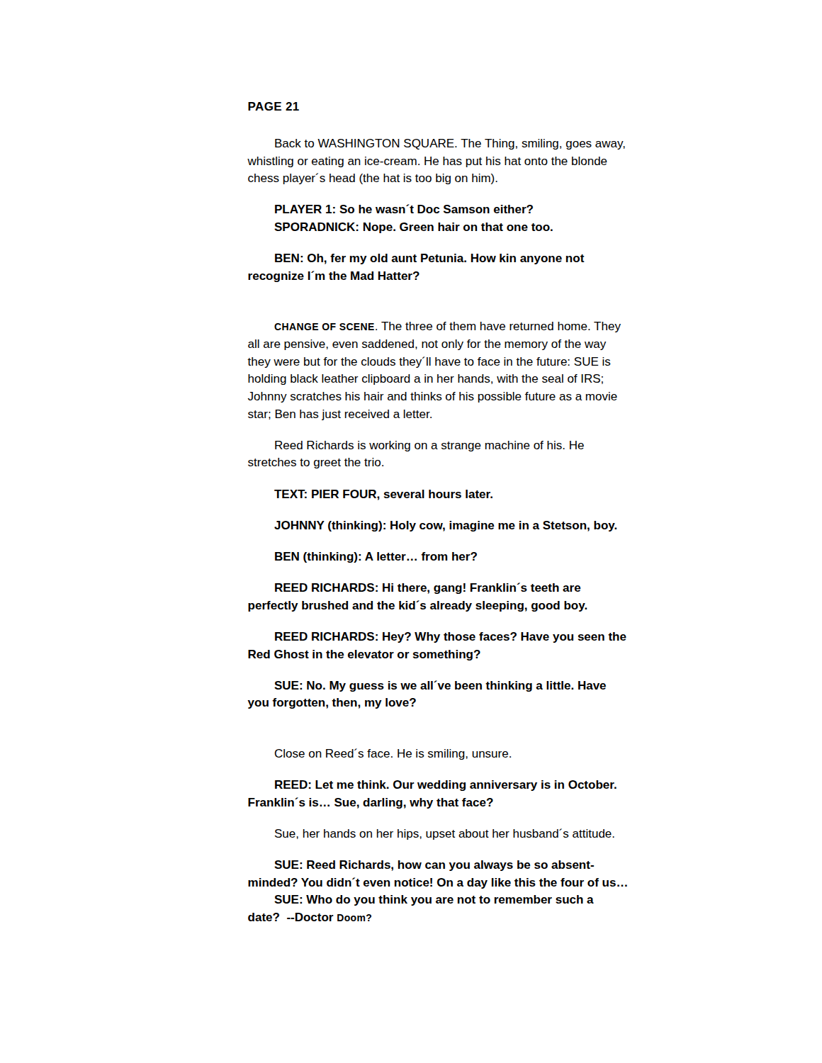PAGE 21
Back to WASHINGTON SQUARE. The Thing, smiling, goes away, whistling or eating an ice-cream. He has put his hat onto the blonde chess player´s head (the hat is too big on him).
PLAYER 1: So he wasn´t Doc Samson either?
SPORADNICK: Nope. Green hair on that one too.
BEN: Oh, fer my old aunt Petunia. How kin anyone not recognize I´m the Mad Hatter?
CHANGE OF SCENE. The three of them have returned home. They all are pensive, even saddened, not only for the memory of the way they were but for the clouds they´ll have to face in the future: SUE is holding black leather clipboard a in her hands, with the seal of IRS; Johnny scratches his hair and thinks of his possible future as a movie star; Ben has just received a letter.
Reed Richards is working on a strange machine of his. He stretches to greet the trio.
TEXT: PIER FOUR, several hours later.
JOHNNY (thinking): Holy cow, imagine me in a Stetson, boy.
BEN (thinking): A letter… from her?
REED RICHARDS: Hi there, gang! Franklin´s teeth are perfectly brushed and the kid´s already sleeping, good boy.
REED RICHARDS: Hey? Why those faces? Have you seen the Red Ghost in the elevator or something?
SUE: No. My guess is we all´ve been thinking a little. Have you forgotten, then, my love?
Close on Reed´s face. He is smiling, unsure.
REED: Let me think. Our wedding anniversary is in October. Franklin´s is… Sue, darling, why that face?
Sue, her hands on her hips, upset about her husband´s attitude.
SUE: Reed Richards, how can you always be so absent-minded? You didn´t even notice! On a day like this the four of us…
SUE: Who do you think you are not to remember such a date? --Doctor Doom?